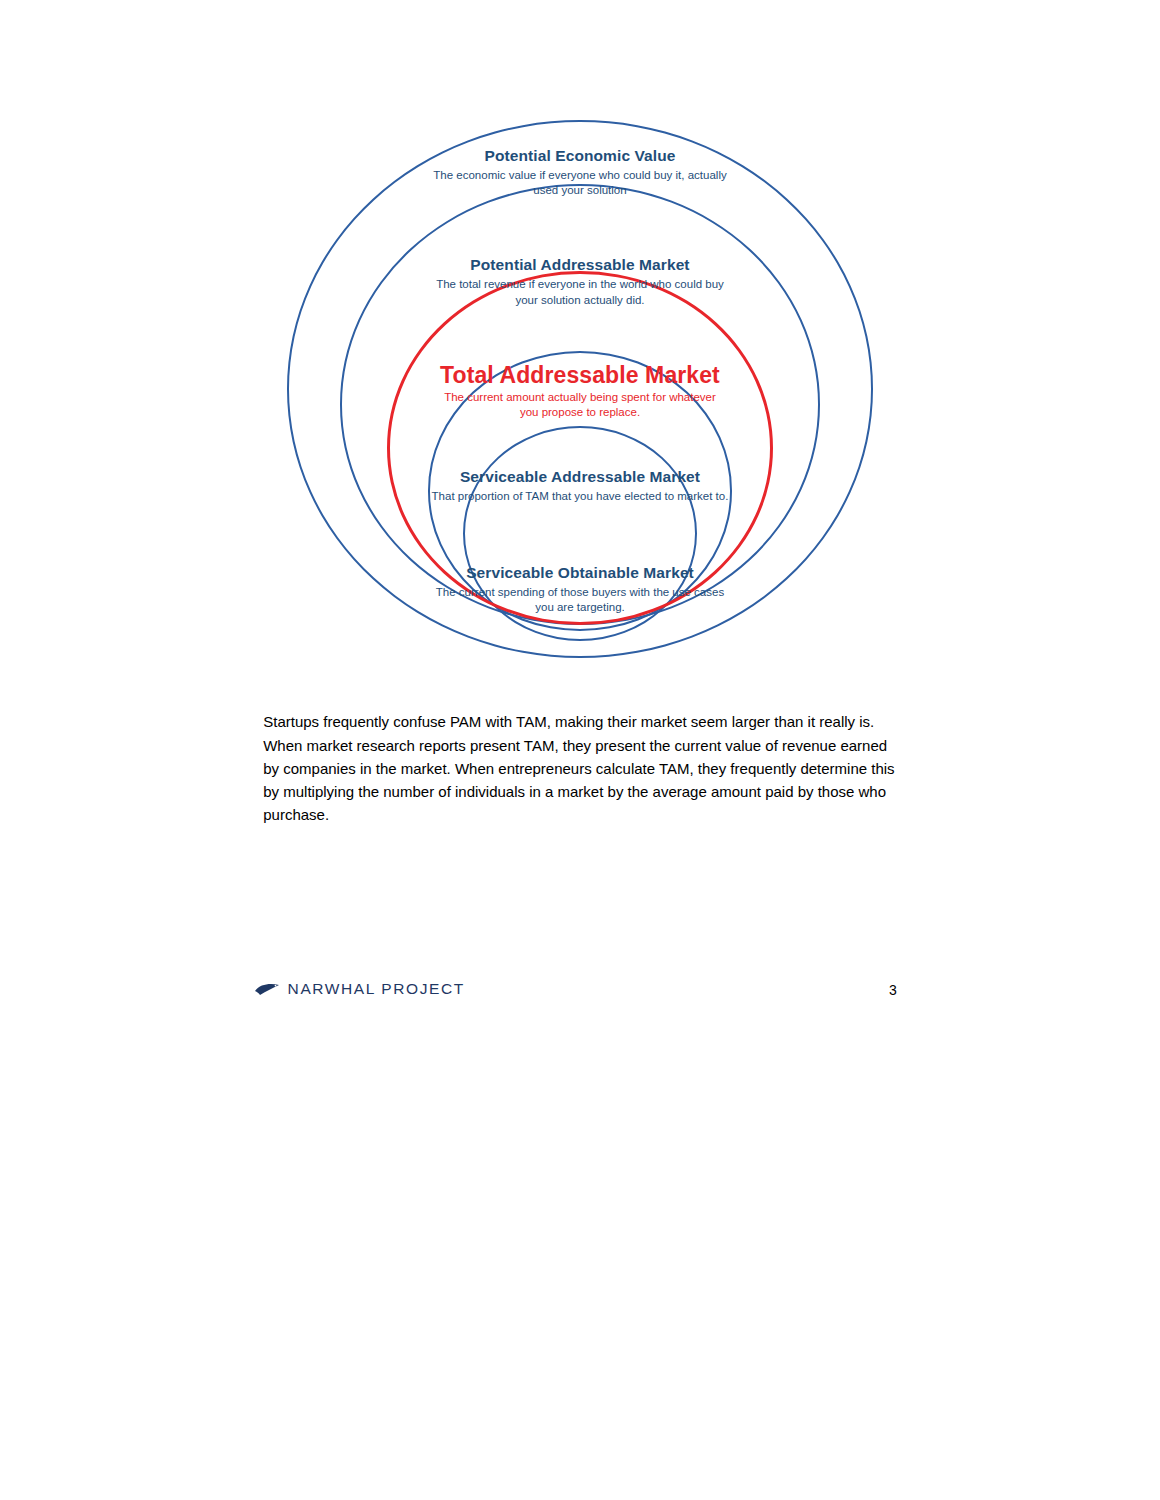Potential Economic Value
The economic value if everyone who could buy it, actually used your solution
Potential Addressable Market
The total revenue if everyone in the world who could buy your solution actually did.
Total Addressable Market
The current amount actually being spent for whatever you propose to replace.
Serviceable Addressable Market
That proportion of TAM that you have elected to market to.
Serviceable Obtainable Market
The current spending of those buyers with the use cases you are targeting.
Startups frequently confuse PAM with TAM, making their market seem larger than it really is. When market research reports present TAM, they present the current value of revenue earned by companies in the market. When entrepreneurs calculate TAM, they frequently determine this by multiplying the number of individuals in a market by the average amount paid by those who purchase.
NARWHAL PROJECT
3